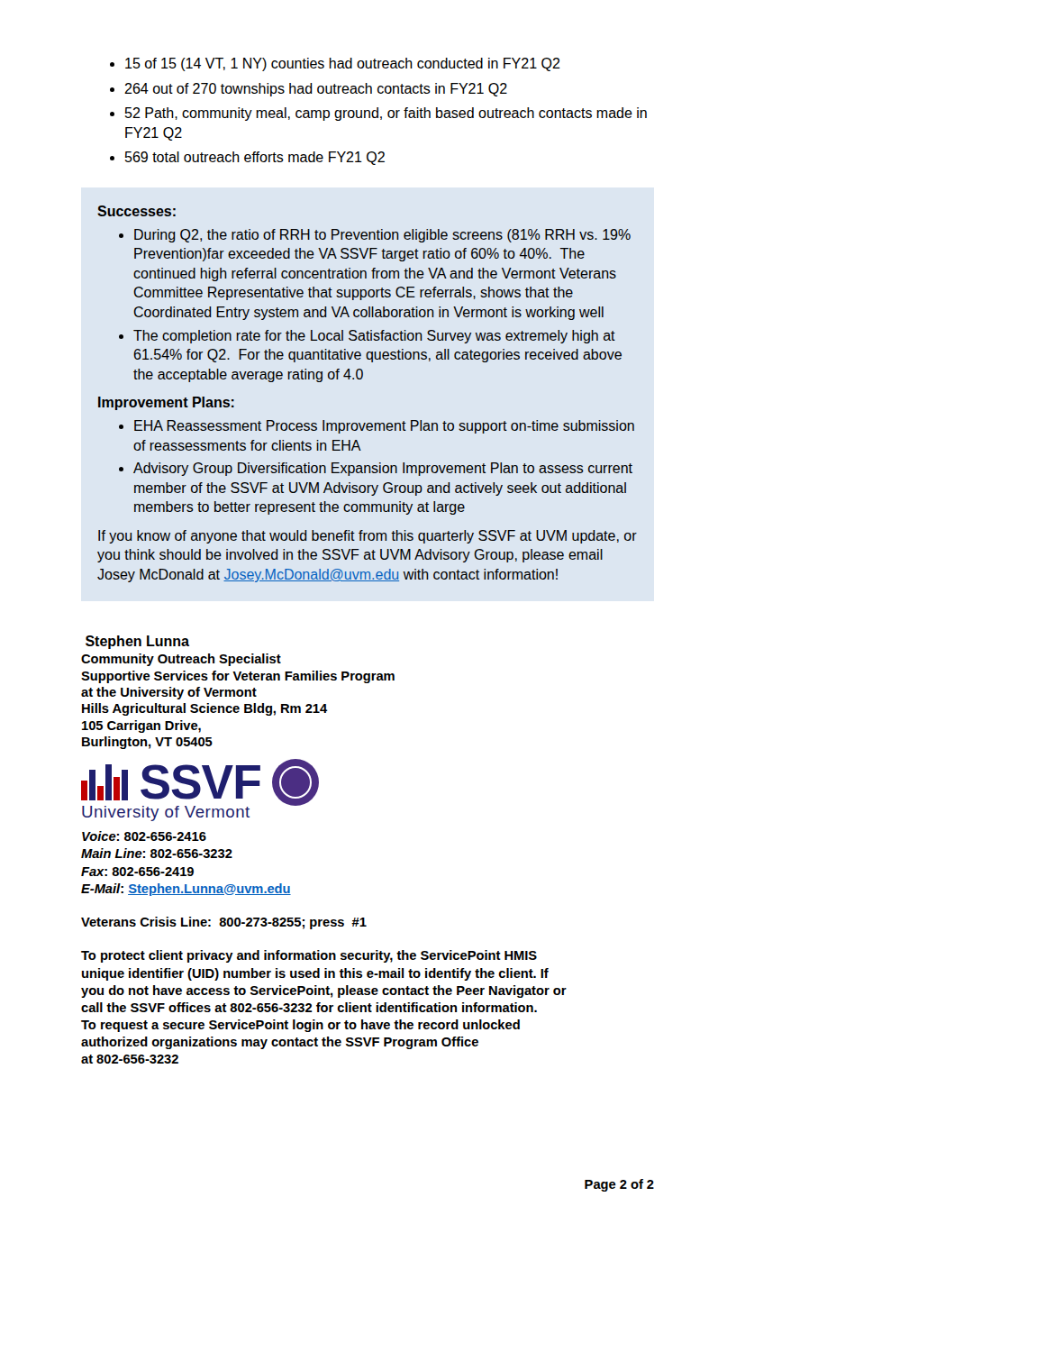15 of 15 (14 VT, 1 NY) counties had outreach conducted in FY21 Q2
264 out of 270 townships had outreach contacts in FY21 Q2
52 Path, community meal, camp ground, or faith based outreach contacts made in FY21 Q2
569 total outreach efforts made FY21 Q2
Successes:
During Q2, the ratio of RRH to Prevention eligible screens (81% RRH vs. 19% Prevention)far exceeded the VA SSVF target ratio of 60% to 40%. The continued high referral concentration from the VA and the Vermont Veterans Committee Representative that supports CE referrals, shows that the Coordinated Entry system and VA collaboration in Vermont is working well
The completion rate for the Local Satisfaction Survey was extremely high at 61.54% for Q2. For the quantitative questions, all categories received above the acceptable average rating of 4.0
Improvement Plans:
EHA Reassessment Process Improvement Plan to support on-time submission of reassessments for clients in EHA
Advisory Group Diversification Expansion Improvement Plan to assess current member of the SSVF at UVM Advisory Group and actively seek out additional members to better represent the community at large
If you know of anyone that would benefit from this quarterly SSVF at UVM update, or you think should be involved in the SSVF at UVM Advisory Group, please email Josey McDonald at Josey.McDonald@uvm.edu with contact information!
Stephen Lunna
Community Outreach Specialist
Supportive Services for Veteran Families Program
at the University of Vermont
Hills Agricultural Science Bldg, Rm 214
105 Carrigan Drive,
Burlington, VT 05405
SSVF
University of Vermont
Voice: 802-656-2416
Main Line: 802-656-3232
Fax: 802-656-2419
E-Mail: Stephen.Lunna@uvm.edu
Veterans Crisis Line: 800-273-8255; press #1
To protect client privacy and information security, the ServicePoint HMIS
unique identifier (UID) number is used in this e-mail to identify the client. If
you do not have access to ServicePoint, please contact the Peer Navigator or
call the SSVF offices at 802-656-3232 for client identification information.
To request a secure ServicePoint login or to have the record unlocked
authorized organizations may contact the SSVF Program Office
at 802-656-3232
Page 2 of 2